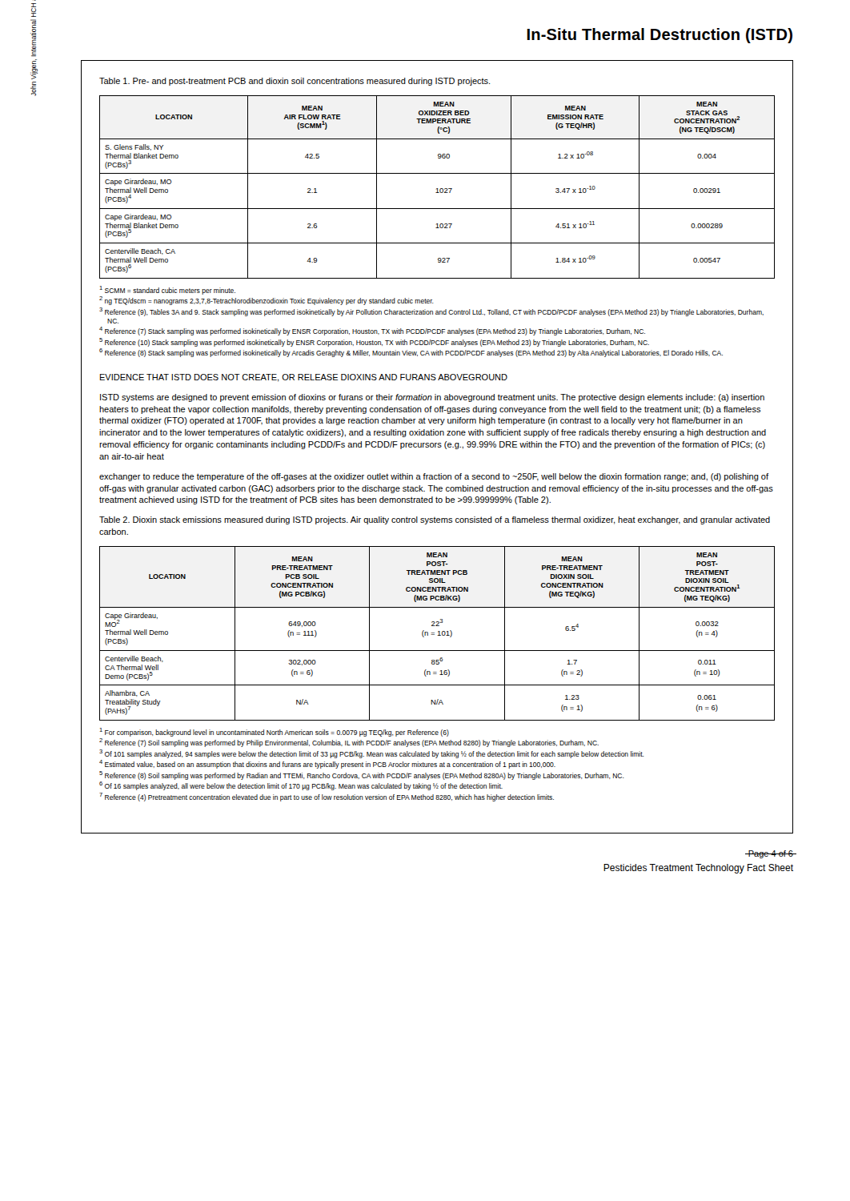John Vijgen, International HCH and Pesticides Association, Fellowship report: “New and emerging techniques for the destruction and treatment of pesticides wastes and contaminated soils.” NATO/CCMS Pilot Study: Evaluation of Demonstrated and Emerging Technologies for the Treatment of Contaminated Land and Groundwater (Phase III)”
In-Situ Thermal Destruction (ISTD)
Table 1. Pre- and post-treatment PCB and dioxin soil concentrations measured during ISTD projects.
| LOCATION | MEAN AIR FLOW RATE (SCMM 1 ) | MEAN OXIDIZER BED TEMPERATURE (°C) | MEAN EMISSION RATE (g TEQ/hr) | MEAN STACK GAS CONCENTRATION 2 (ng TEQ/dscm) |
| --- | --- | --- | --- | --- |
| S. Glens Falls, NY Thermal Blanket Demo (PCBs) 3 | 42.5 | 960 | 1.2 x 10 -08 | 0.004 |
| Cape Girardeau, MO Thermal Well Demo (PCBs) 4 | 2.1 | 1027 | 3.47 x 10 -10 | 0.00291 |
| Cape Girardeau, MO Thermal Blanket Demo (PCBs) 5 | 2.6 | 1027 | 4.51 x 10 -11 | 0.000289 |
| Centerville Beach, CA Thermal Well Demo (PCBs) 6 | 4.9 | 927 | 1.84 x 10 -09 | 0.00547 |
1 SCMM = standard cubic meters per minute.
2 ng TEQ/dscm = nanograms 2,3,7,8-Tetrachlorodibenzodioxin Toxic Equivalency per dry standard cubic meter.
3 Reference (9), Tables 3A and 9. Stack sampling was performed isokinetically by Air Pollution Characterization and Control Ltd., Tolland, CT with PCDD/PCDF analyses (EPA Method 23) by Triangle Laboratories, Durham, NC.
4 Reference (7) Stack sampling was performed isokinetically by ENSR Corporation, Houston, TX with PCDD/PCDF analyses (EPA Method 23) by Triangle Laboratories, Durham, NC.
5 Reference (10) Stack sampling was performed isokinetically by ENSR Corporation, Houston, TX with PCDD/PCDF analyses (EPA Method 23) by Triangle Laboratories, Durham, NC.
6 Reference (8) Stack sampling was performed isokinetically by Arcadis Geraghty & Miller, Mountain View, CA with PCDD/PCDF analyses (EPA Method 23) by Alta Analytical Laboratories, El Dorado Hills, CA.
EVIDENCE THAT ISTD DOES NOT CREATE, OR RELEASE DIOXINS AND FURANS ABOVEGROUND
ISTD systems are designed to prevent emission of dioxins or furans or their formation in aboveground treatment units. The protective design elements include: (a) insertion heaters to preheat the vapor collection manifolds, thereby preventing condensation of off-gases during conveyance from the well field to the treatment unit; (b) a flameless thermal oxidizer (FTO) operated at 1700F, that provides a large reaction chamber at very uniform high temperature (in contrast to a locally very hot flame/burner in an incinerator and to the lower temperatures of catalytic oxidizers), and a resulting oxidation zone with sufficient supply of free radicals thereby ensuring a high destruction and removal efficiency for organic contaminants including PCDD/Fs and PCDD/F precursors (e.g., 99.99% DRE within the FTO) and the prevention of the formation of PICs; (c) an air-to-air heat
exchanger to reduce the temperature of the off-gases at the oxidizer outlet within a fraction of a second to ~250F, well below the dioxin formation range; and, (d) polishing of off-gas with granular activated carbon (GAC) adsorbers prior to the discharge stack. The combined destruction and removal efficiency of the in-situ processes and the off-gas treatment achieved using ISTD for the treatment of PCB sites has been demonstrated to be >99.999999% (Table 2).
Table 2. Dioxin stack emissions measured during ISTD projects. Air quality control systems consisted of a flameless thermal oxidizer, heat exchanger, and granular activated carbon.
| LOCATION | MEAN PRE-TREATMENT PCB SOIL CONCENTRATION (µg PCB/kg) | MEAN POST- TREATMENT PCB SOIL CONCENTRATION (µg PCB/kg) | MEAN PRE-TREATMENT DIOXIN SOIL CONCENTRATION (µg TEQ/kg) | MEAN POST- TREATMENT DIOXIN SOIL CONCENTRATION 1 (µg TEQ/kg) |
| --- | --- | --- | --- | --- |
| Cape Girardeau, MO 2 Thermal Well Demo (PCBs) | 649,000 (n = 111) | 22 3 (n = 101) | 6.5 4 | 0.0032 (n = 4) |
| Centerville Beach, CA Thermal Well Demo (PCBs) 5 | 302,000 (n = 6) | 85 6 (n = 16) | 1.7 (n = 2) | 0.011 (n = 10) |
| Alhambra, CA Treatability Study (PAHs) 7 | N/A | N/A | 1.23 (n = 1) | 0.061 (n = 6) |
1 For comparison, background level in uncontaminated North American soils = 0.0079 µg TEQ/kg, per Reference (6)
2 Reference (7) Soil sampling was performed by Philip Environmental, Columbia, IL with PCDD/F analyses (EPA Method 8280) by Triangle Laboratories, Durham, NC.
3 Of 101 samples analyzed, 94 samples were below the detection limit of 33 µg PCB/kg. Mean was calculated by taking ½ of the detection limit for each sample below detection limit.
4 Estimated value, based on an assumption that dioxins and furans are typically present in PCB Aroclor mixtures at a concentration of 1 part in 100,000.
5 Reference (8) Soil sampling was performed by Radian and TTEMi, Rancho Cordova, CA with PCDD/F analyses (EPA Method 8280A) by Triangle Laboratories, Durham, NC.
6 Of 16 samples analyzed, all were below the detection limit of 170 µg PCB/kg. Mean was calculated by taking ½ of the detection limit.
7 Reference (4) Pretreatment concentration elevated due in part to use of low resolution version of EPA Method 8280, which has higher detection limits.
Page 4 of 6 Pesticides Treatment Technology Fact Sheet